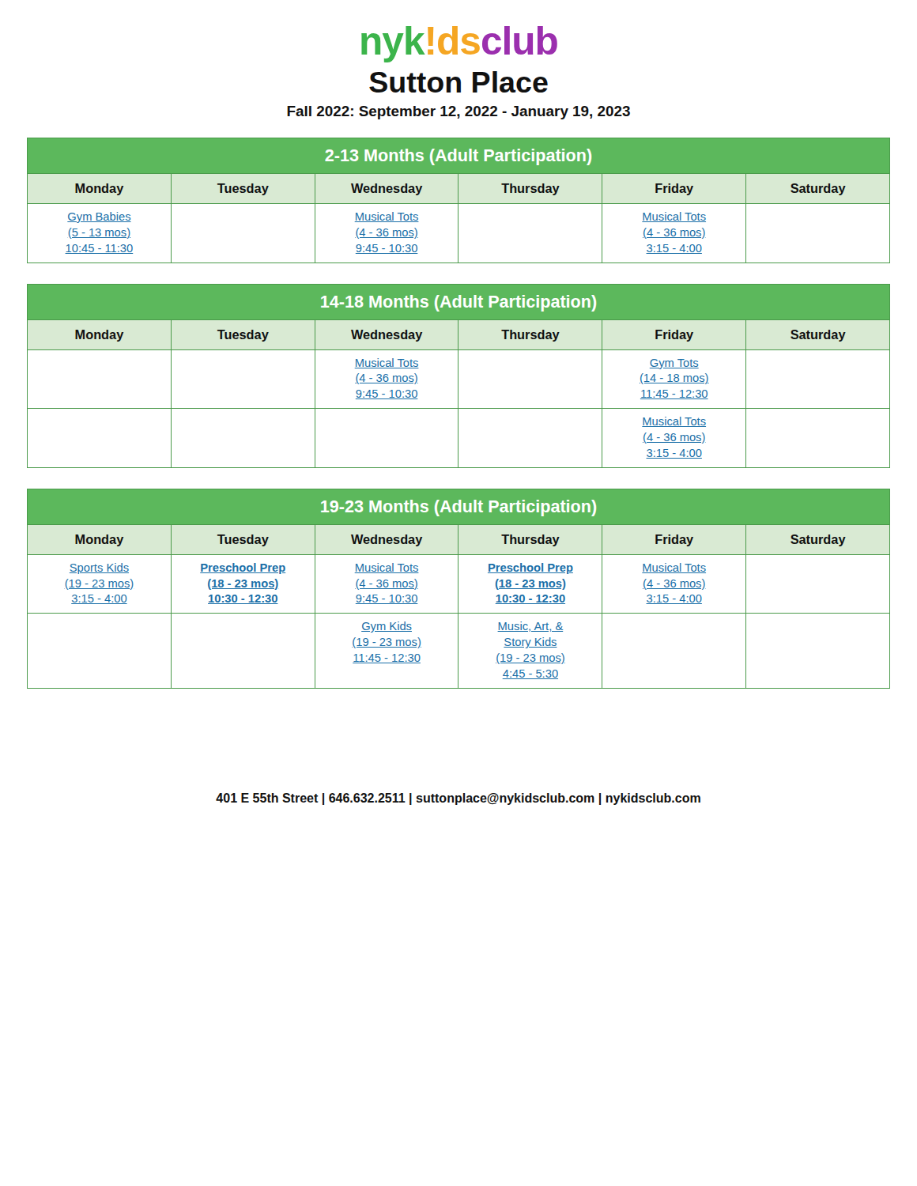nyk!ds club
Sutton Place
Fall 2022: September 12, 2022 - January 19, 2023
2-13 Months (Adult Participation)
| Monday | Tuesday | Wednesday | Thursday | Friday | Saturday |
| --- | --- | --- | --- | --- | --- |
| Gym Babies (5 - 13 mos) 10:45 - 11:30 | | Musical Tots (4 - 36 mos) 9:45 - 10:30 | | Musical Tots (4 - 36 mos) 3:15 - 4:00 | |
14-18 Months (Adult Participation)
| Monday | Tuesday | Wednesday | Thursday | Friday | Saturday |
| --- | --- | --- | --- | --- | --- |
| | | Musical Tots (4 - 36 mos) 9:45 - 10:30 | | Gym Tots (14 - 18 mos) 11:45 - 12:30 | |
| | | | | Musical Tots (4 - 36 mos) 3:15 - 4:00 | |
19-23 Months (Adult Participation)
| Monday | Tuesday | Wednesday | Thursday | Friday | Saturday |
| --- | --- | --- | --- | --- | --- |
| Sports Kids (19 - 23 mos) 3:15 - 4:00 | Preschool Prep (18 - 23 mos) 10:30 - 12:30 | Musical Tots (4 - 36 mos) 9:45 - 10:30 | Preschool Prep (18 - 23 mos) 10:30 - 12:30 | Musical Tots (4 - 36 mos) 3:15 - 4:00 | |
| | | Gym Kids (19 - 23 mos) 11:45 - 12:30 | Music, Art, & Story Kids (19 - 23 mos) 4:45 - 5:30 | | |
401 E 55th Street | 646.632.2511 | suttonplace@nykidsclub.com | nykidsclub.com